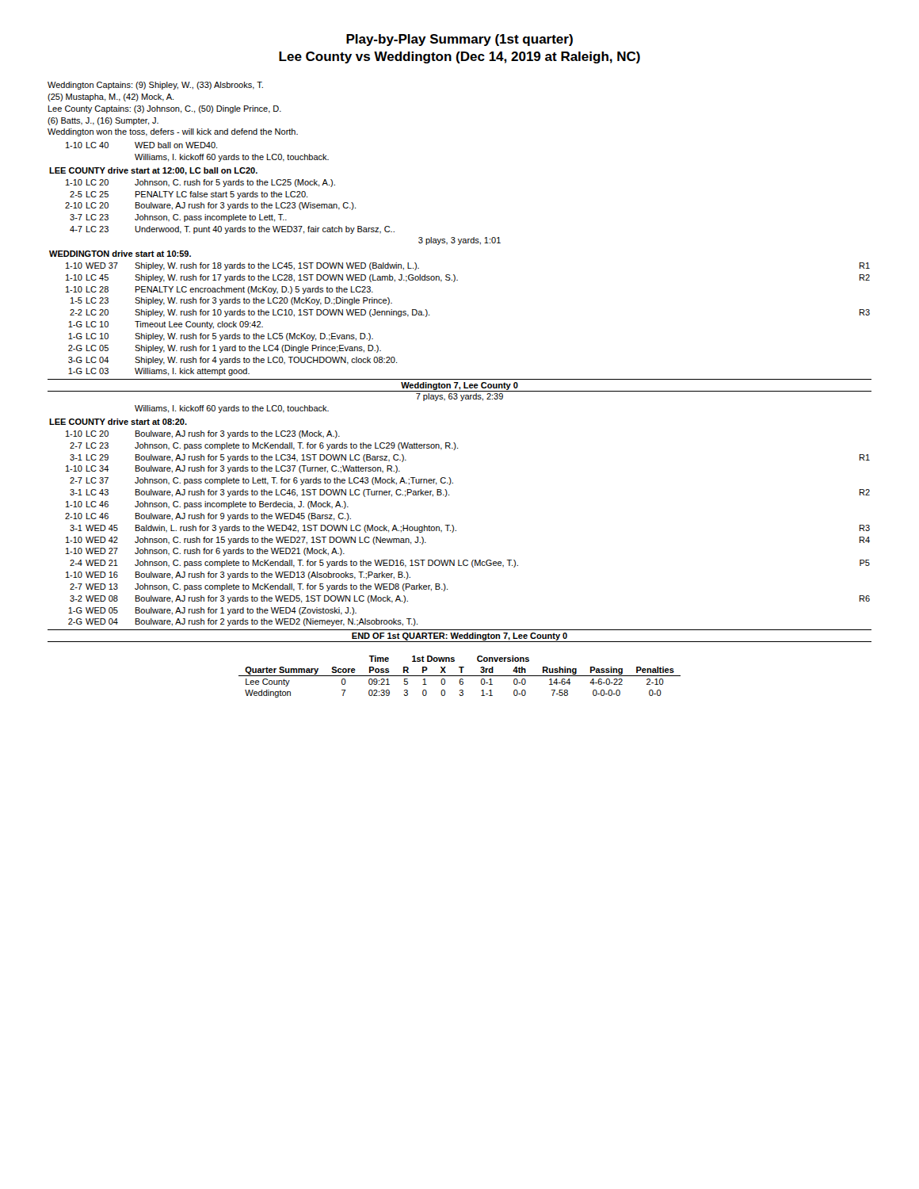Play-by-Play Summary (1st quarter)
Lee County vs Weddington (Dec 14, 2019 at Raleigh, NC)
Weddington Captains: (9) Shipley, W., (33) Alsbrooks, T.
(25) Mustapha, M., (42) Mock, A.
Lee County Captains: (3) Johnson, C., (50) Dingle Prince, D.
(6) Batts, J., (16) Sumpter, J.
Weddington won the toss, defers - will kick and defend the North.
| 1-10 | LC 40 | WED ball on WED40. | |
| | | Williams, I. kickoff 60 yards to the LC0, touchback. | |
| LEE COUNTY drive start at 12:00, LC ball on LC20. |
| 1-10 | LC 20 | Johnson, C. rush for 5 yards to the LC25 (Mock, A.). | |
| 2-5 | LC 25 | PENALTY LC false start 5 yards to the LC20. | |
| 2-10 | LC 20 | Boulware, AJ rush for 3 yards to the LC23 (Wiseman, C.). | |
| 3-7 | LC 23 | Johnson, C. pass incomplete to Lett, T.. | |
| 4-7 | LC 23 | Underwood, T. punt 40 yards to the WED37, fair catch by Barsz, C.. | |
3 plays, 3 yards, 1:01
| WEDDINGTON drive start at 10:59. |
| 1-10 | WED 37 | Shipley, W. rush for 18 yards to the LC45, 1ST DOWN WED (Baldwin, L.). | R1 |
| 1-10 | LC 45 | Shipley, W. rush for 17 yards to the LC28, 1ST DOWN WED (Lamb, J.;Goldson, S.). | R2 |
| 1-10 | LC 28 | PENALTY LC encroachment (McKoy, D.) 5 yards to the LC23. | |
| 1-5 | LC 23 | Shipley, W. rush for 3 yards to the LC20 (McKoy, D.;Dingle Prince). | |
| 2-2 | LC 20 | Shipley, W. rush for 10 yards to the LC10, 1ST DOWN WED (Jennings, Da.). | R3 |
| 1-G | LC 10 | Timeout Lee County, clock 09:42. | |
| 1-G | LC 10 | Shipley, W. rush for 5 yards to the LC5 (McKoy, D.;Evans, D.). | |
| 2-G | LC 05 | Shipley, W. rush for 1 yard to the LC4 (Dingle Prince;Evans, D.). | |
| 3-G | LC 04 | Shipley, W. rush for 4 yards to the LC0, TOUCHDOWN, clock 08:20. | |
| 1-G | LC 03 | Williams, I. kick attempt good. | |
Weddington 7, Lee County 0
7 plays, 63 yards, 2:39
| | | Williams, I. kickoff 60 yards to the LC0, touchback. | |
| LEE COUNTY drive start at 08:20. |
| 1-10 | LC 20 | Boulware, AJ rush for 3 yards to the LC23 (Mock, A.). | |
| 2-7 | LC 23 | Johnson, C. pass complete to McKendall, T. for 6 yards to the LC29 (Watterson, R.). | |
| 3-1 | LC 29 | Boulware, AJ rush for 5 yards to the LC34, 1ST DOWN LC (Barsz, C.). | R1 |
| 1-10 | LC 34 | Boulware, AJ rush for 3 yards to the LC37 (Turner, C.;Watterson, R.). | |
| 2-7 | LC 37 | Johnson, C. pass complete to Lett, T. for 6 yards to the LC43 (Mock, A.;Turner, C.). | |
| 3-1 | LC 43 | Boulware, AJ rush for 3 yards to the LC46, 1ST DOWN LC (Turner, C.;Parker, B.). | R2 |
| 1-10 | LC 46 | Johnson, C. pass incomplete to Berdecia, J. (Mock, A.). | |
| 2-10 | LC 46 | Boulware, AJ rush for 9 yards to the WED45 (Barsz, C.). | |
| 3-1 | WED 45 | Baldwin, L. rush for 3 yards to the WED42, 1ST DOWN LC (Mock, A.;Houghton, T.). | R3 |
| 1-10 | WED 42 | Johnson, C. rush for 15 yards to the WED27, 1ST DOWN LC (Newman, J.). | R4 |
| 1-10 | WED 27 | Johnson, C. rush for 6 yards to the WED21 (Mock, A.). | |
| 2-4 | WED 21 | Johnson, C. pass complete to McKendall, T. for 5 yards to the WED16, 1ST DOWN LC (McGee, T.). | P5 |
| 1-10 | WED 16 | Boulware, AJ rush for 3 yards to the WED13 (Alsobrooks, T.;Parker, B.). | |
| 2-7 | WED 13 | Johnson, C. pass complete to McKendall, T. for 5 yards to the WED8 (Parker, B.). | |
| 3-2 | WED 08 | Boulware, AJ rush for 3 yards to the WED5, 1ST DOWN LC (Mock, A.). | R6 |
| 1-G | WED 05 | Boulware, AJ rush for 1 yard to the WED4 (Zovistoski, J.). | |
| 2-G | WED 04 | Boulware, AJ rush for 2 yards to the WED2 (Niemeyer, N.;Alsobrooks, T.). | |
END OF 1st QUARTER: Weddington 7, Lee County 0
| | | Time | 1st Downs | Conversions | | | |
| --- | --- | --- | --- | --- | --- | --- | --- |
| Quarter Summary | Score | Poss | R | P | X | T | 3rd | 4th | Rushing | Passing | Penalties |
| Lee County | 0 | 09:21 | 5 | 1 | 0 | 6 | 0-1 | 0-0 | 14-64 | 4-6-0-22 | 2-10 |
| Weddington | 7 | 02:39 | 3 | 0 | 0 | 3 | 1-1 | 0-0 | 7-58 | 0-0-0-0 | 0-0 |